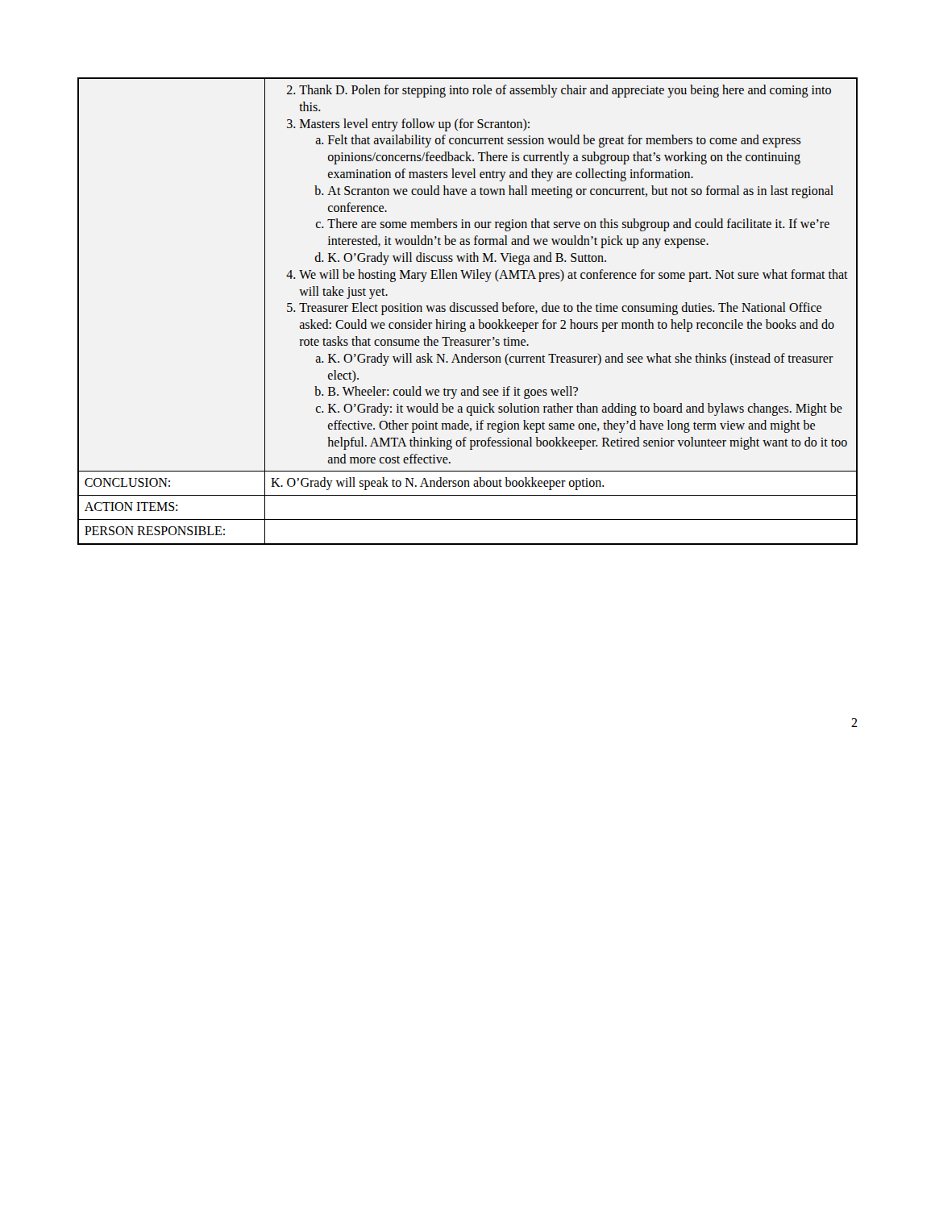| | Thank D. Polen for stepping into role of assembly chair and appreciate you being here and coming into this. Masters level entry follow up (for Scranton): Felt that availability of concurrent session would be great for members to come and express opinions/concerns/feedback. There is currently a subgroup that’s working on the continuing examination of masters level entry and they are collecting information. At Scranton we could have a town hall meeting or concurrent, but not so formal as in last regional conference. There are some members in our region that serve on this subgroup and could facilitate it. If we’re interested, it wouldn’t be as formal and we wouldn’t pick up any expense. K. O’Grady will discuss with M. Viega and B. Sutton. We will be hosting Mary Ellen Wiley (AMTA pres) at conference for some part. Not sure what format that will take just yet. Treasurer Elect position was discussed before, due to the time consuming duties. The National Office asked: Could we consider hiring a bookkeeper for 2 hours per month to help reconcile the books and do rote tasks that consume the Treasurer’s time. K. O’Grady will ask N. Anderson (current Treasurer) and see what she thinks (instead of treasurer elect). B. Wheeler: could we try and see if it goes well? K. O’Grady: it would be a quick solution rather than adding to board and bylaws changes. Might be effective. Other point made, if region kept same one, they’d have long term view and might be helpful. AMTA thinking of professional bookkeeper. Retired senior volunteer might want to do it too and more cost effective. |
| CONCLUSION: | K. O’Grady will speak to N. Anderson about bookkeeper option. |
| ACTION ITEMS: | |
| PERSON RESPONSIBLE: | |
2